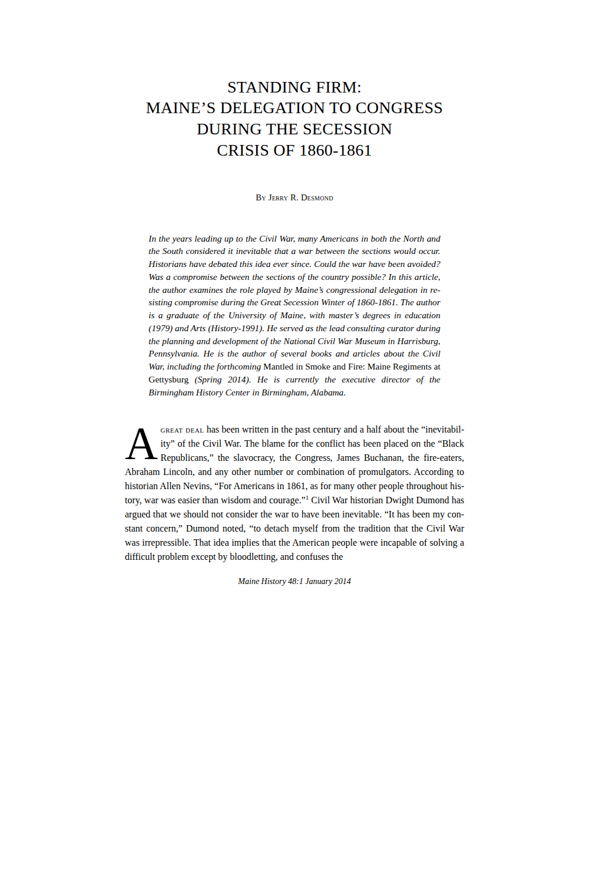Standing Firm:
Maine’s Delegation to Congress
During the Secession
Crisis of 1860-1861
By Jerry R. Desmond
In the years leading up to the Civil War, many Americans in both the North and the South considered it inevitable that a war between the sections would occur. Historians have debated this idea ever since. Could the war have been avoided? Was a compromise between the sections of the country possible? In this article, the author examines the role played by Maine’s congressional delegation in resisting compromise during the Great Secession Winter of 1860-1861. The author is a graduate of the University of Maine, with master’s degrees in education (1979) and Arts (History-1991). He served as the lead consulting curator during the planning and development of the National Civil War Museum in Harrisburg, Pennsylvania. He is the author of several books and articles about the Civil War, including the forthcoming Mantled in Smoke and Fire: Maine Regiments at Gettysburg (Spring 2014). He is currently the executive director of the Birmingham History Center in Birmingham, Alabama.
A great deal has been written in the past century and a half about the “inevitability” of the Civil War. The blame for the conflict has been placed on the “Black Republicans,” the slavocracy, the Congress, James Buchanan, the fire-eaters, Abraham Lincoln, and any other number or combination of promulgators. According to historian Allen Nevins, “For Americans in 1861, as for many other people throughout history, war was easier than wisdom and courage.”1 Civil War historian Dwight Dumond has argued that we should not consider the war to have been inevitable. “It has been my constant concern,” Dumond noted, “to detach myself from the tradition that the Civil War was irrepressible. That idea implies that the American people were incapable of solving a difficult problem except by bloodletting, and confuses the
Maine History 48:1 January 2014